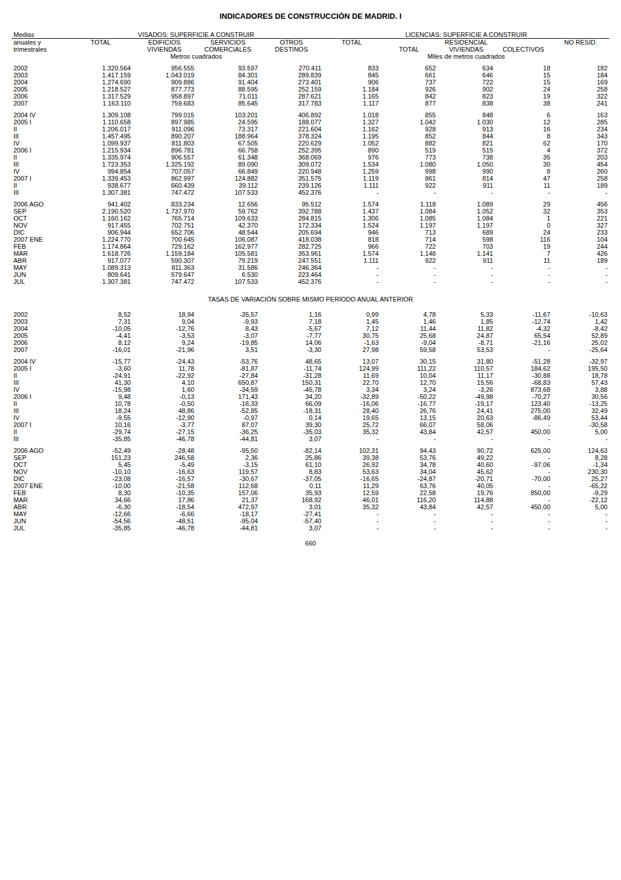INDICADORES DE CONSTRUCCIÓN DE MADRID. I
| Medias | VISADOS: SUPERFICIE A CONSTRUIR | LICENCIAS: SUPERFICIE A CONSTRUIR |
| anuales y | TOTAL | EDIFICIOS | SERVICIOS | OTROS | TOTAL | RESIDENCIAL | NO RESID. |
| trimestrales | | VIVIENDAS | COMERCIALES | DESTINOS | | TOTAL | VIVIENDAS | COLECTIVOS | |
| | Metros cuadrados | Miles de metros cuadrados |
| 2002 | 1.320.564 | 956.555 | 93.597 | 270.411 | 833 | 652 | 634 | 18 | 182 |
| 2003 | 1.417.159 | 1.043.019 | 84.301 | 289.839 | 845 | 661 | 646 | 15 | 184 |
| 2004 | 1.274.690 | 909.886 | 91.404 | 273.401 | 906 | 737 | 722 | 15 | 169 |
| 2005 | 1.218.527 | 877.773 | 88.595 | 252.159 | 1.184 | 926 | 902 | 24 | 258 |
| 2006 | 1.317.529 | 958.897 | 71.011 | 287.621 | 1.165 | 842 | 823 | 19 | 322 |
| 2007 | 1.163.110 | 759.683 | 85.645 | 317.783 | 1.117 | 877 | 838 | 38 | 241 |
| 2004 IV | 1.309.108 | 799.015 | 103.201 | 406.892 | 1.018 | 855 | 848 | 6 | 163 |
| 2005 I | 1.110.658 | 897.985 | 24.595 | 188.077 | 1.327 | 1.042 | 1.030 | 12 | 285 |
| II | 1.206.017 | 911.096 | 73.317 | 221.604 | 1.162 | 928 | 913 | 16 | 234 |
| III | 1.457.495 | 890.207 | 188.964 | 378.324 | 1.195 | 852 | 844 | 8 | 343 |
| IV | 1.099.937 | 811.803 | 67.505 | 220.629 | 1.052 | 882 | 821 | 62 | 170 |
| 2006 I | 1.215.934 | 896.781 | 66.758 | 252.395 | 890 | 519 | 515 | 4 | 372 |
| II | 1.335.974 | 906.557 | 61.348 | 368.069 | 976 | 773 | 738 | 35 | 203 |
| III | 1.723.353 | 1.325.192 | 89.090 | 309.072 | 1.534 | 1.080 | 1.050 | 30 | 454 |
| IV | 994.854 | 707.057 | 66.849 | 220.948 | 1.259 | 998 | 990 | 8 | 260 |
| 2007 I | 1.339.453 | 862.997 | 124.882 | 351.575 | 1.119 | 861 | 814 | 47 | 258 |
| II | 938.677 | 660.439 | 39.112 | 239.126 | 1.111 | 922 | 911 | 11 | 189 |
| III | 1.307.381 | 747.472 | 107.533 | 452.376 | - | - | - | - | - |
| 2006 AGO | 941.402 | 833.234 | 12.656 | 95.512 | 1.574 | 1.118 | 1.089 | 29 | 456 |
| SEP | 2.190.520 | 1.737.970 | 59.762 | 392.788 | 1.437 | 1.084 | 1.052 | 32 | 353 |
| OCT | 1.160.162 | 765.714 | 109.633 | 284.815 | 1.306 | 1.085 | 1.084 | 1 | 221 |
| NOV | 917.455 | 702.751 | 42.370 | 172.334 | 1.524 | 1.197 | 1.197 | 0 | 327 |
| DIC | 906.944 | 652.706 | 48.544 | 205.694 | 946 | 713 | 689 | 24 | 233 |
| 2007 ENE | 1.224.770 | 700.645 | 106.087 | 418.038 | 818 | 714 | 598 | 116 | 104 |
| FEB | 1.174.864 | 729.162 | 162.977 | 282.725 | 966 | 722 | 703 | 19 | 244 |
| MAR | 1.618.726 | 1.159.184 | 105.581 | 353.961 | 1.574 | 1.148 | 1.141 | 7 | 426 |
| ABR | 917.077 | 590.307 | 79.219 | 247.551 | 1.111 | 922 | 911 | 11 | 189 |
| MAY | 1.089.313 | 811.363 | 31.586 | 246.364 | - | - | - | - | - |
| JUN | 809.641 | 579.647 | 6.530 | 223.464 | - | - | - | - | - |
| JUL | 1.307.381 | 747.472 | 107.533 | 452.376 | - | - | - | - | - |
| TASAS DE VARIACIÓN SOBRE MISMO PERÍODO ANUAL ANTERIOR |
| 2002 | 8,52 | 18,94 | -35,57 | 1,16 | 0,99 | 4,78 | 5,33 | -11,67 | -10,63 |
| 2003 | 7,31 | 9,04 | -9,93 | 7,18 | 1,45 | 1,46 | 1,85 | -12,74 | 1,42 |
| 2004 | -10,05 | -12,76 | 8,43 | -5,67 | 7,12 | 11,44 | 11,82 | -4,32 | -8,42 |
| 2005 | -4,41 | -3,53 | -3,07 | -7,77 | 30,75 | 25,68 | 24,87 | 65,54 | 52,89 |
| 2006 | 8,12 | 9,24 | -19,85 | 14,06 | -1,63 | -9,04 | -8,71 | -21,16 | 25,02 |
| 2007 | -16,01 | -21,96 | 3,51 | -3,30 | 27,98 | 59,58 | 53,53 | - | -25,64 |
| 2004 IV | -15,77 | -24,43 | -53,76 | 48,65 | 13,07 | 30,15 | 31,80 | -51,28 | -32,97 |
| 2005 I | -3,60 | 11,78 | -81,87 | -11,74 | 124,99 | 111,22 | 110,57 | 184,62 | 195,50 |
| II | -24,91 | -22,92 | -27,84 | -31,28 | 11,69 | 10,04 | 11,17 | -30,88 | 18,78 |
| III | 41,30 | 4,10 | 650,87 | 150,31 | 22,70 | 12,70 | 15,56 | -68,83 | 57,43 |
| IV | -15,98 | 1,60 | -34,59 | -45,78 | 3,34 | 3,24 | -3,26 | 873,68 | 3,88 |
| 2006 I | 9,48 | -0,13 | 171,43 | 34,20 | -32,89 | -50,22 | -49,98 | -70,27 | 30,56 |
| II | 10,78 | -0,50 | -16,33 | 66,09 | -16,06 | -16,77 | -19,17 | 123,40 | -13,25 |
| III | 18,24 | 48,86 | -52,85 | -18,31 | 28,40 | 26,76 | 24,41 | 275,00 | 32,49 |
| IV | -9,55 | -12,90 | -0,97 | 0,14 | 19,65 | 13,15 | 20,63 | -86,49 | 53,44 |
| 2007 I | 10,16 | -3,77 | 87,07 | 39,30 | 25,72 | 66,07 | 58,06 | - | -30,58 |
| II | -29,74 | -27,15 | -36,25 | -35,03 | 35,32 | 43,84 | 42,57 | 450,00 | 5,00 |
| III | -35,85 | -46,78 | -44,81 | 3,07 | - | - | - | - | - |
| 2006 AGO | -52,49 | -28,48 | -95,50 | -82,14 | 102,31 | 94,43 | 90,72 | 625,00 | 124,63 |
| SEP | 151,23 | 246,58 | 2,36 | 25,86 | 39,38 | 53,76 | 49,22 | - | 8,28 |
| OCT | 5,45 | -5,49 | -3,15 | 61,10 | 26,92 | 34,78 | 40,60 | -97,06 | -1,34 |
| NOV | -10,10 | -16,63 | 119,57 | 8,83 | 53,63 | 34,04 | 45,62 | - | 230,30 |
| DIC | -23,08 | -16,57 | -30,67 | -37,05 | -16,65 | -24,87 | -20,71 | -70,00 | 25,27 |
| 2007 ENE | -10,00 | -21,58 | 112,68 | 0,11 | 11,29 | 63,76 | 40,05 | - | -65,22 |
| FEB | 8,30 | -10,35 | 157,06 | 35,93 | 12,59 | 22,58 | 19,76 | 850,00 | -9,29 |
| MAR | 34,66 | 17,86 | 21,37 | 168,92 | 46,01 | 116,20 | 114,88 | - | -22,12 |
| ABR | -6,30 | -18,54 | 472,97 | 3,01 | 35,32 | 43,84 | 42,57 | 450,00 | 5,00 |
| MAY | -12,66 | -6,66 | -18,17 | -27,41 | - | - | - | - | - |
| JUN | -54,56 | -48,51 | -95,04 | -57,40 | - | - | - | - | - |
| JUL | -35,85 | -46,78 | -44,81 | 3,07 | - | - | - | - | - |
660